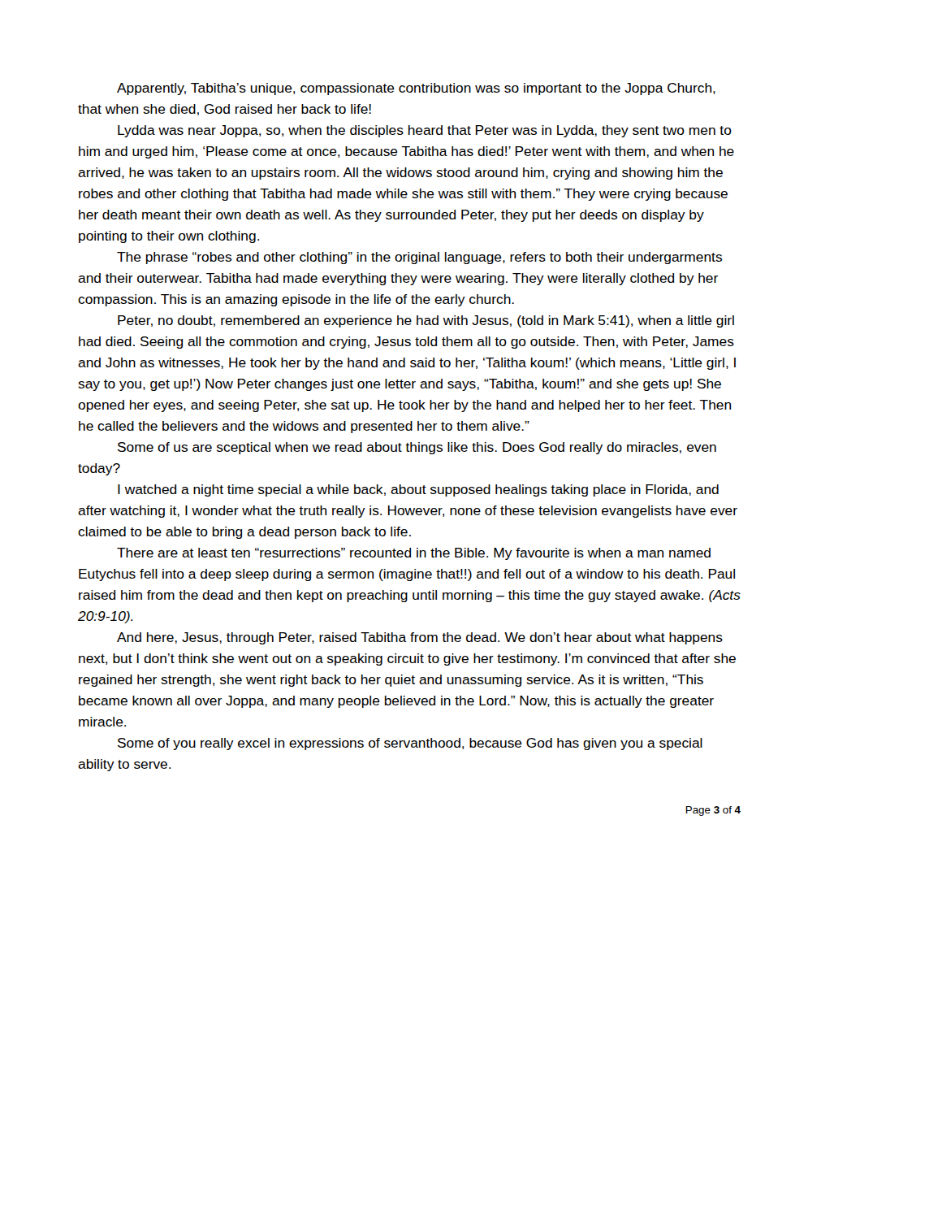Apparently, Tabitha’s unique, compassionate contribution was so important to the Joppa Church, that when she died, God raised her back to life!
Lydda was near Joppa, so, when the disciples heard that Peter was in Lydda, they sent two men to him and urged him, ‘Please come at once, because Tabitha has died!’ Peter went with them, and when he arrived, he was taken to an upstairs room. All the widows stood around him, crying and showing him the robes and other clothing that Tabitha had made while she was still with them.” They were crying because her death meant their own death as well. As they surrounded Peter, they put her deeds on display by pointing to their own clothing.
The phrase “robes and other clothing” in the original language, refers to both their undergarments and their outerwear. Tabitha had made everything they were wearing. They were literally clothed by her compassion. This is an amazing episode in the life of the early church.
Peter, no doubt, remembered an experience he had with Jesus, (told in Mark 5:41), when a little girl had died. Seeing all the commotion and crying, Jesus told them all to go outside. Then, with Peter, James and John as witnesses, He took her by the hand and said to her, ‘Talitha koum!’ (which means, ‘Little girl, I say to you, get up!’) Now Peter changes just one letter and says, “Tabitha, koum!” and she gets up! She opened her eyes, and seeing Peter, she sat up. He took her by the hand and helped her to her feet. Then he called the believers and the widows and presented her to them alive.”
Some of us are sceptical when we read about things like this. Does God really do miracles, even today?
I watched a night time special a while back, about supposed healings taking place in Florida, and after watching it, I wonder what the truth really is. However, none of these television evangelists have ever claimed to be able to bring a dead person back to life.
There are at least ten “resurrections” recounted in the Bible. My favourite is when a man named Eutychus fell into a deep sleep during a sermon (imagine that!!) and fell out of a window to his death. Paul raised him from the dead and then kept on preaching until morning – this time the guy stayed awake. (Acts 20:9-10).
And here, Jesus, through Peter, raised Tabitha from the dead. We don’t hear about what happens next, but I don’t think she went out on a speaking circuit to give her testimony. I’m convinced that after she regained her strength, she went right back to her quiet and unassuming service. As it is written, “This became known all over Joppa, and many people believed in the Lord.” Now, this is actually the greater miracle.
Some of you really excel in expressions of servanthood, because God has given you a special ability to serve.
Page 3 of 4